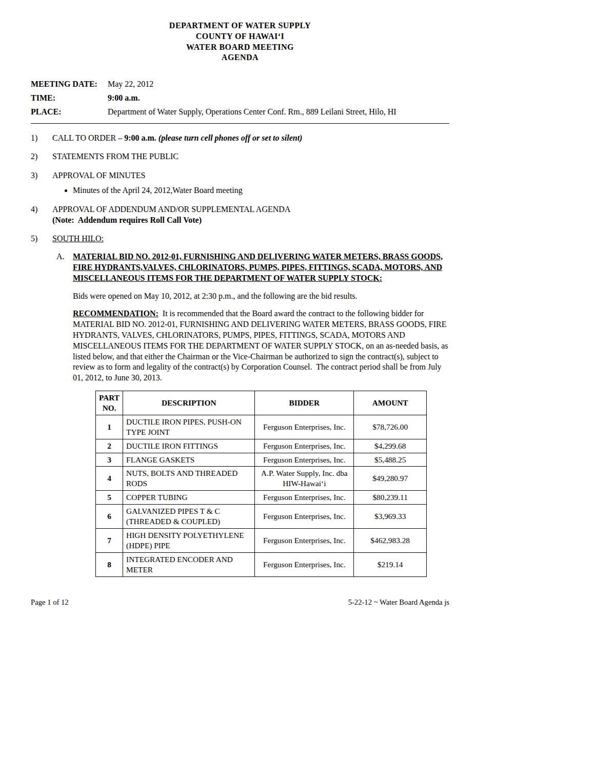DEPARTMENT OF WATER SUPPLY
COUNTY OF HAWAIʻI
WATER BOARD MEETING
AGENDA
| MEETING DATE: | May 22, 2012 |
| TIME: | 9:00 a.m. |
| PLACE: | Department of Water Supply, Operations Center Conf. Rm., 889 Leilani Street, Hilo, HI |
CALL TO ORDER – 9:00 a.m. (please turn cell phones off or set to silent)
STATEMENTS FROM THE PUBLIC
APPROVAL OF MINUTES
Minutes of the April 24, 2012,Water Board meeting
APPROVAL OF ADDENDUM AND/OR SUPPLEMENTAL AGENDA
(Note: Addendum requires Roll Call Vote)
SOUTH HILO:
A.
MATERIAL BID NO. 2012-01, FURNISHING AND DELIVERING WATER METERS, BRASS GOODS, FIRE HYDRANTS,VALVES, CHLORINATORS, PUMPS, PIPES, FITTINGS, SCADA, MOTORS, AND MISCELLANEOUS ITEMS FOR THE DEPARTMENT OF WATER SUPPLY STOCK:
Bids were opened on May 10, 2012, at 2:30 p.m., and the following are the bid results.
RECOMMENDATION: It is recommended that the Board award the contract to the following bidder for MATERIAL BID NO. 2012-01, FURNISHING AND DELIVERING WATER METERS, BRASS GOODS, FIRE HYDRANTS, VALVES, CHLORINATORS, PUMPS, PIPES, FITTINGS, SCADA, MOTORS AND MISCELLANEOUS ITEMS FOR THE DEPARTMENT OF WATER SUPPLY STOCK, on an as-needed basis, as listed below, and that either the Chairman or the Vice-Chairman be authorized to sign the contract(s), subject to review as to form and legality of the contract(s) by Corporation Counsel. The contract period shall be from July 01, 2012, to June 30, 2013.
| PART NO. | DESCRIPTION | BIDDER | AMOUNT |
| --- | --- | --- | --- |
| 1 | DUCTILE IRON PIPES, PUSH-ON TYPE JOINT | Ferguson Enterprises, Inc. | $78,726.00 |
| 2 | DUCTILE IRON FITTINGS | Ferguson Enterprises, Inc. | $4,299.68 |
| 3 | FLANGE GASKETS | Ferguson Enterprises, Inc. | $5,488.25 |
| 4 | NUTS, BOLTS AND THREADED RODS | A.P. Water Supply, Inc. dba HIW-Hawaiʻi | $49,280.97 |
| 5 | COPPER TUBING | Ferguson Enterprises, Inc. | $80,239.11 |
| 6 | GALVANIZED PIPES T & C (THREADED & COUPLED) | Ferguson Enterprises, Inc. | $3,969.33 |
| 7 | HIGH DENSITY POLYETHYLENE (HDPE) PIPE | Ferguson Enterprises, Inc. | $462,983.28 |
| 8 | INTEGRATED ENCODER AND METER | Ferguson Enterprises, Inc. | $219.14 |
Page 1 of 12
5-22-12 ~ Water Board Agenda js